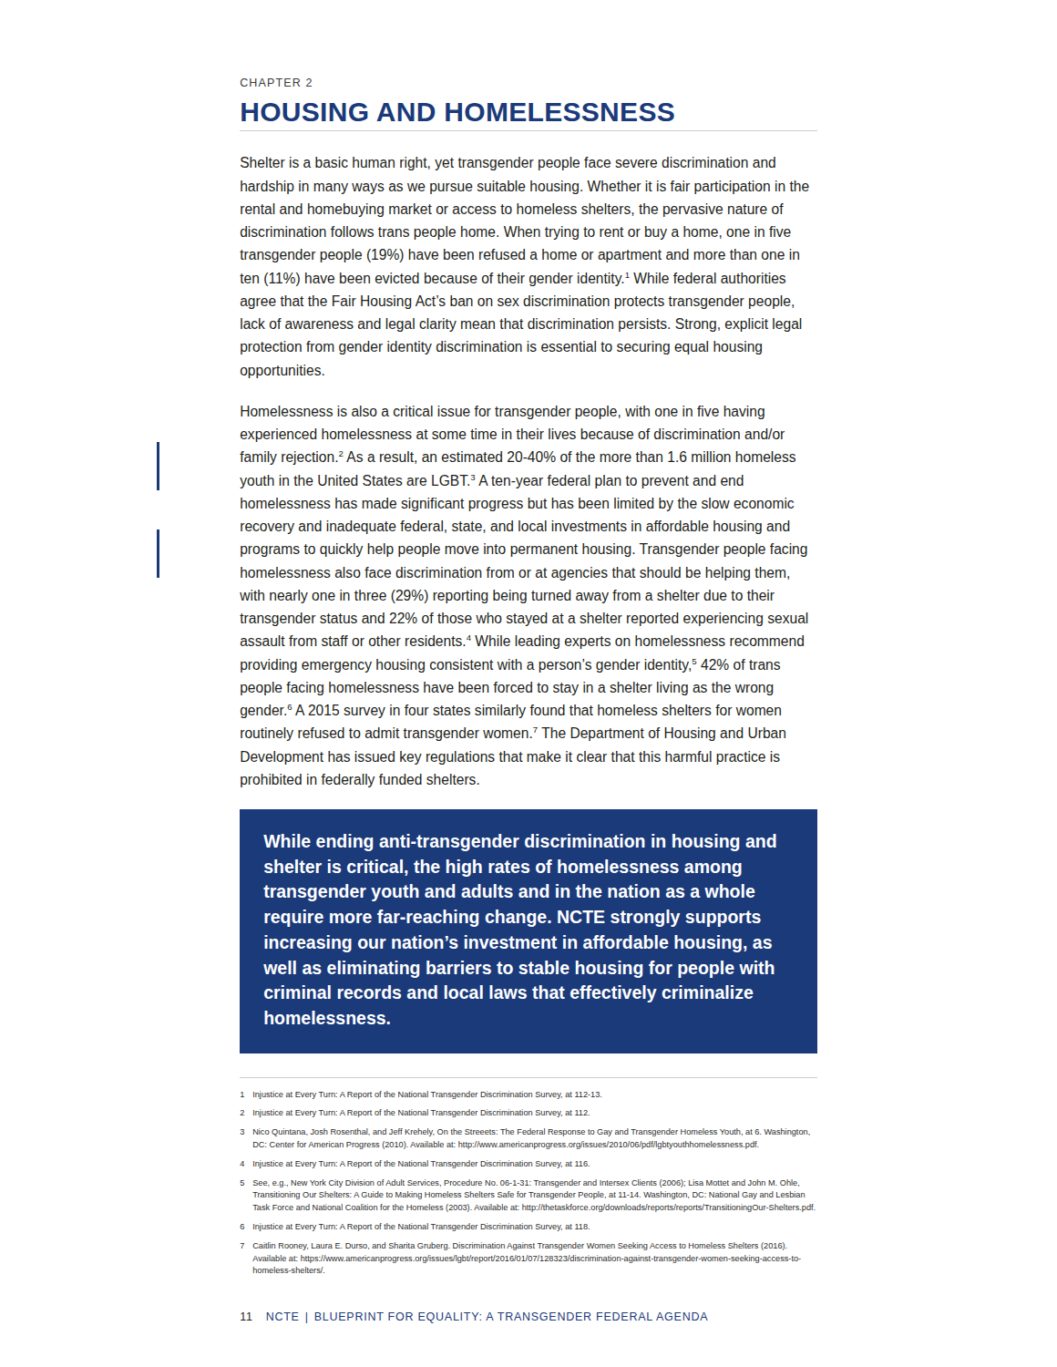Chapter 2
Housing and Homelessness
Shelter is a basic human right, yet transgender people face severe discrimination and hardship in many ways as we pursue suitable housing. Whether it is fair participation in the rental and homebuying market or access to homeless shelters, the pervasive nature of discrimination follows trans people home. When trying to rent or buy a home, one in five transgender people (19%) have been refused a home or apartment and more than one in ten (11%) have been evicted because of their gender identity.1 While federal authorities agree that the Fair Housing Act’s ban on sex discrimination protects transgender people, lack of awareness and legal clarity mean that discrimination persists. Strong, explicit legal protection from gender identity discrimination is essential to securing equal housing opportunities.
Homelessness is also a critical issue for transgender people, with one in five having experienced homelessness at some time in their lives because of discrimination and/or family rejection.2 As a result, an estimated 20-40% of the more than 1.6 million homeless youth in the United States are LGBT.3 A ten-year federal plan to prevent and end homelessness has made significant progress but has been limited by the slow economic recovery and inadequate federal, state, and local investments in affordable housing and programs to quickly help people move into permanent housing. Transgender people facing homelessness also face discrimination from or at agencies that should be helping them, with nearly one in three (29%) reporting being turned away from a shelter due to their transgender status and 22% of those who stayed at a shelter reported experiencing sexual assault from staff or other residents.4 While leading experts on homelessness recommend providing emergency housing consistent with a person’s gender identity,5 42% of trans people facing homelessness have been forced to stay in a shelter living as the wrong gender.6 A 2015 survey in four states similarly found that homeless shelters for women routinely refused to admit transgender women.7 The Department of Housing and Urban Development has issued key regulations that make it clear that this harmful practice is prohibited in federally funded shelters.
While ending anti-transgender discrimination in housing and shelter is critical, the high rates of homelessness among transgender youth and adults and in the nation as a whole require more far-reaching change. NCTE strongly supports increasing our nation’s investment in affordable housing, as well as eliminating barriers to stable housing for people with criminal records and local laws that effectively criminalize homelessness.
1 Injustice at Every Turn: A Report of the National Transgender Discrimination Survey, at 112-13.
2 Injustice at Every Turn: A Report of the National Transgender Discrimination Survey, at 112.
3 Nico Quintana, Josh Rosenthal, and Jeff Krehely, On the Streeets: The Federal Response to Gay and Transgender Homeless Youth, at 6. Washington, DC: Center for American Progress (2010). Available at: http://www.americanprogress.org/issues/2010/06/pdf/lgbtyouthhomelessness.pdf.
4 Injustice at Every Turn: A Report of the National Transgender Discrimination Survey, at 116.
5 See, e.g., New York City Division of Adult Services, Procedure No. 06-1-31: Transgender and Intersex Clients (2006); Lisa Mottet and John M. Ohle, Transitioning Our Shelters: A Guide to Making Homeless Shelters Safe for Transgender People, at 11-14. Washington, DC: National Gay and Lesbian Task Force and National Coalition for the Homeless (2003). Available at: http://thetaskforce.org/downloads/reports/reports/TransitioningOur-Shelters.pdf.
6 Injustice at Every Turn: A Report of the National Transgender Discrimination Survey, at 118.
7 Caitlin Rooney, Laura E. Durso, and Sharita Gruberg. Discrimination Against Transgender Women Seeking Access to Homeless Shelters (2016). Available at: https://www.americanprogress.org/issues/lgbt/report/2016/01/07/128323/discrimination-against-transgender-women-seeking-access-to-homeless-shelters/.
11 NCTE|Blueprint for Equality: A Transgender Federal Agenda